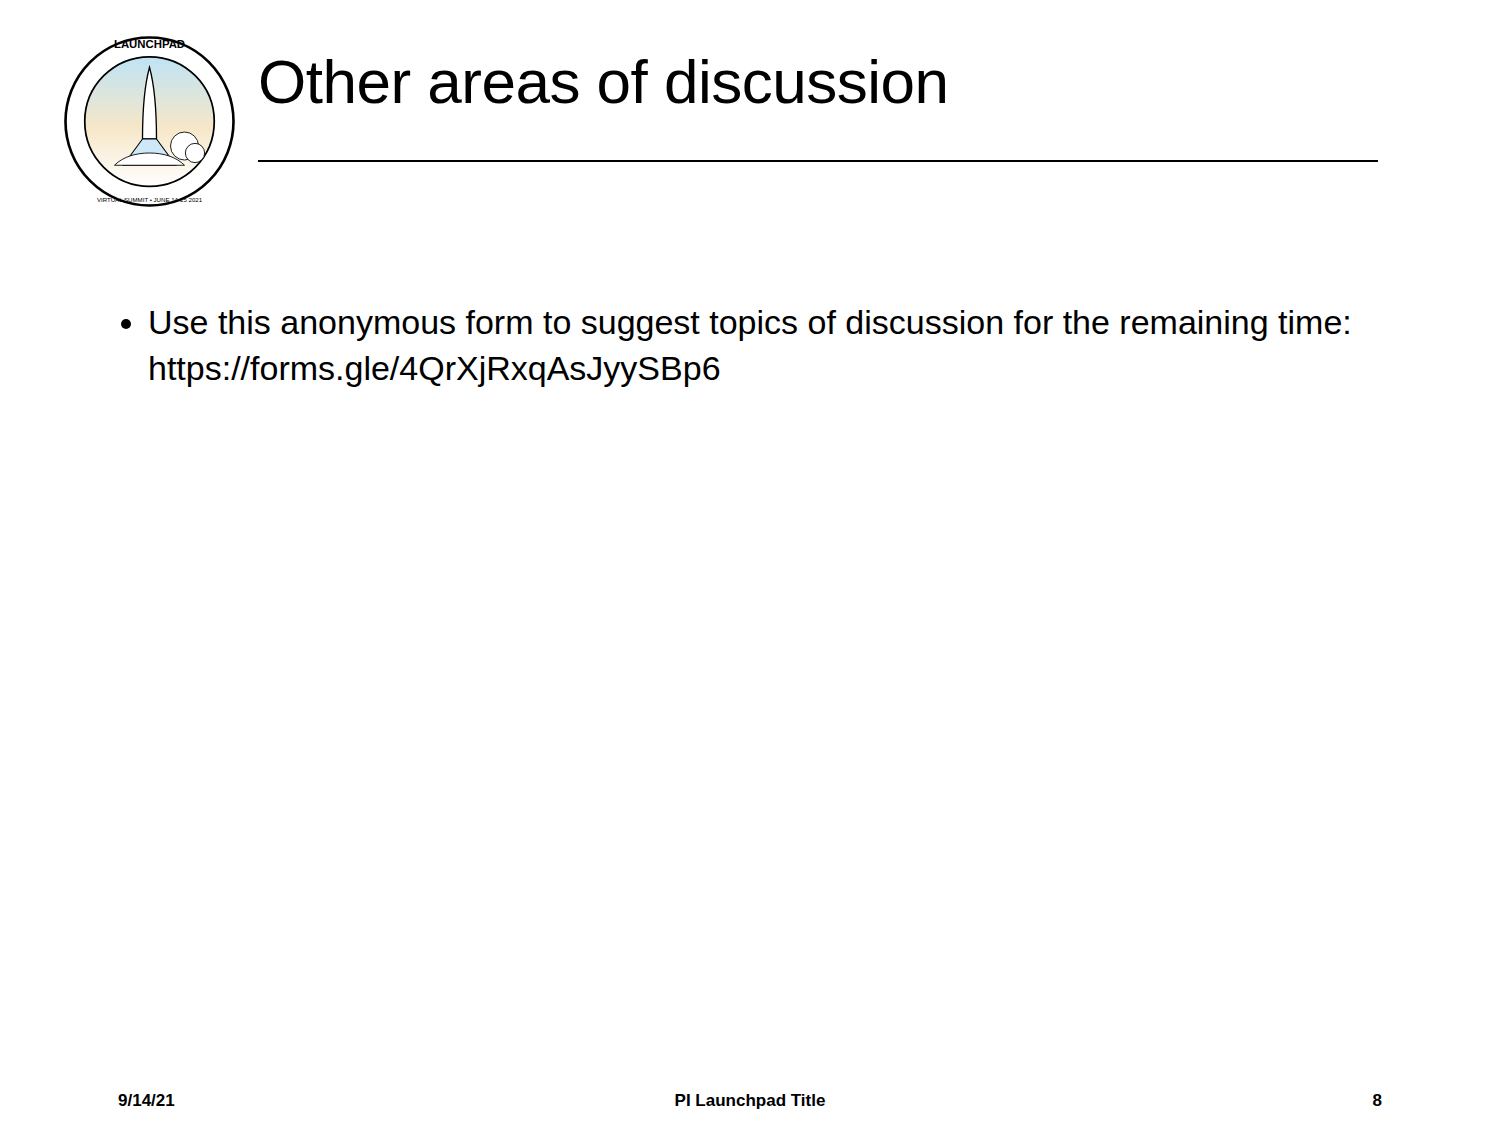Other areas of discussion
Use this anonymous form to suggest topics of discussion for the remaining time: https://forms.gle/4QrXjRxqAsJyySBp6
9/14/21 PI Launchpad Title 8